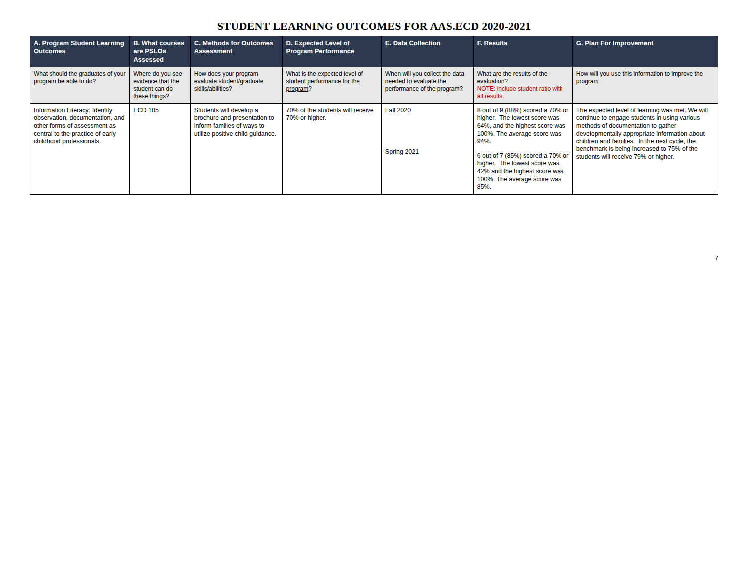STUDENT LEARNING OUTCOMES FOR AAS.ECD 2020-2021
| A. Program Student Learning Outcomes | B. What courses are PSLOs Assessed | C. Methods for Outcomes Assessment | D. Expected Level of Program Performance | E. Data Collection | F. Results | G. Plan For Improvement |
| --- | --- | --- | --- | --- | --- | --- |
| What should the graduates of your program be able to do? | Where do you see evidence that the student can do these things? | How does your program evaluate student/graduate skills/abilities? | What is the expected level of student performance for the program ? | When will you collect the data needed to evaluate the performance of the program? | What are the results of the evaluation? NOTE: include student ratio with all results. | How will you use this information to improve the program |
| Information Literacy: Identify observation, documentation, and other forms of assessment as central to the practice of early childhood professionals. | ECD 105 | Students will develop a brochure and presentation to inform families of ways to utilize positive child guidance. | 70% of the students will receive 70% or higher. | Fall 2020 Spring 2021 | 8 out of 9 (88%) scored a 70% or higher. The lowest score was 64%, and the highest score was 100%. The average score was 94%. 6 out of 7 (85%) scored a 70% or higher. The lowest score was 42% and the highest score was 100%. The average score was 85%. | The expected level of learning was met. We will continue to engage students in using various methods of documentation to gather developmentally appropriate information about children and families. In the next cycle, the benchmark is being increased to 75% of the students will receive 79% or higher. |
7